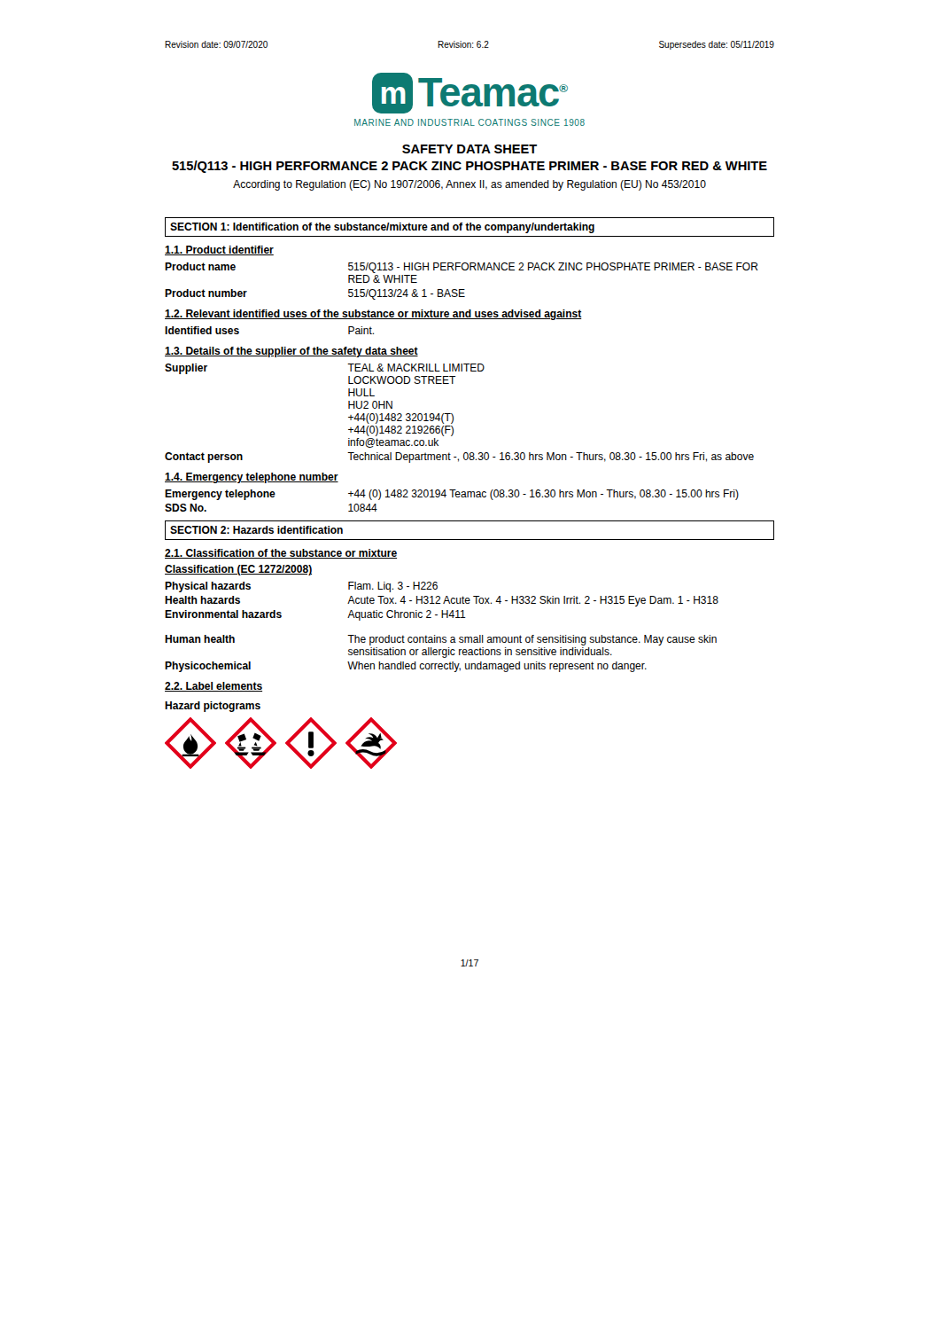Revision date: 09/07/2020 Revision: 6.2 Supersedes date: 05/11/2019
m
Teamac®
MARINE AND INDUSTRIAL COATINGS SINCE 1908
SAFETY DATA SHEET
515/Q113 - HIGH PERFORMANCE 2 PACK ZINC PHOSPHATE PRIMER - BASE FOR RED & WHITE
According to Regulation (EC) No 1907/2006, Annex II, as amended by Regulation (EU) No 453/2010
SECTION 1: Identification of the substance/mixture and of the company/undertaking
1.1. Product identifier
| Product name | 515/Q113 - HIGH PERFORMANCE 2 PACK ZINC PHOSPHATE PRIMER - BASE FOR RED & WHITE |
| Product number | 515/Q113/24 & 1 - BASE |
1.2. Relevant identified uses of the substance or mixture and uses advised against
| Identified uses | Paint. |
1.3. Details of the supplier of the safety data sheet
| Supplier | TEAL & MACKRILL LIMITED LOCKWOOD STREET HULL HU2 0HN +44(0)1482 320194(T) +44(0)1482 219266(F) info@teamac.co.uk |
| Contact person | Technical Department -, 08.30 - 16.30 hrs Mon - Thurs, 08.30 - 15.00 hrs Fri, as above |
1.4. Emergency telephone number
| Emergency telephone | +44 (0) 1482 320194 Teamac (08.30 - 16.30 hrs Mon - Thurs, 08.30 - 15.00 hrs Fri) |
| SDS No. | 10844 |
SECTION 2: Hazards identification
2.1. Classification of the substance or mixture
Classification (EC 1272/2008)
| Physical hazards | Flam. Liq. 3 - H226 |
| Health hazards | Acute Tox. 4 - H312 Acute Tox. 4 - H332 Skin Irrit. 2 - H315 Eye Dam. 1 - H318 |
| Environmental hazards | Aquatic Chronic 2 - H411 |
| Human health | The product contains a small amount of sensitising substance. May cause skin sensitisation or allergic reactions in sensitive individuals. |
| Physicochemical | When handled correctly, undamaged units represent no danger. |
2.2. Label elements
Hazard pictograms
1/17